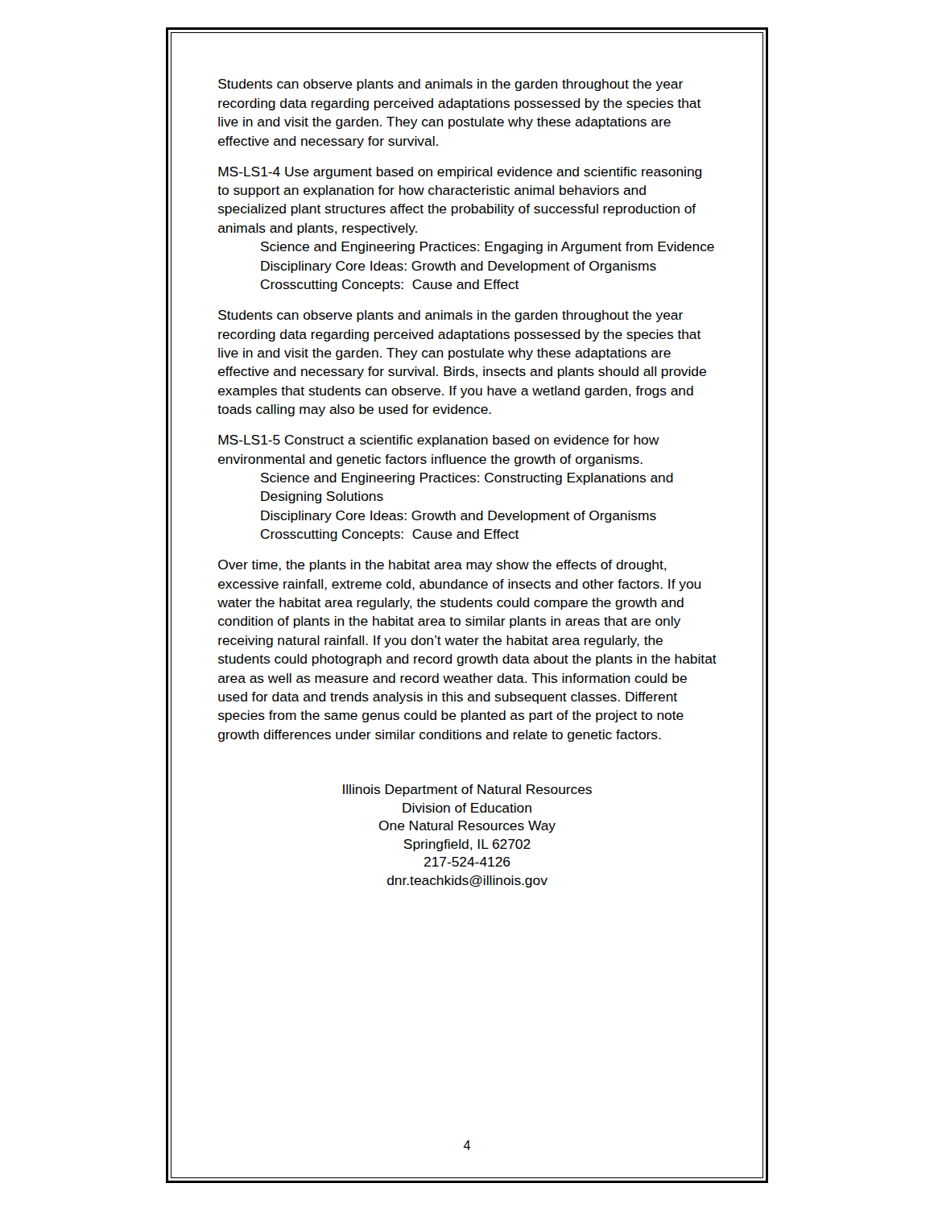Students can observe plants and animals in the garden throughout the year recording data regarding perceived adaptations possessed by the species that live in and visit the garden. They can postulate why these adaptations are effective and necessary for survival.
MS-LS1-4 Use argument based on empirical evidence and scientific reasoning to support an explanation for how characteristic animal behaviors and specialized plant structures affect the probability of successful reproduction of animals and plants, respectively.
Science and Engineering Practices: Engaging in Argument from Evidence
Disciplinary Core Ideas: Growth and Development of Organisms
Crosscutting Concepts: Cause and Effect
Students can observe plants and animals in the garden throughout the year recording data regarding perceived adaptations possessed by the species that live in and visit the garden. They can postulate why these adaptations are effective and necessary for survival. Birds, insects and plants should all provide examples that students can observe. If you have a wetland garden, frogs and toads calling may also be used for evidence.
MS-LS1-5 Construct a scientific explanation based on evidence for how environmental and genetic factors influence the growth of organisms.
Science and Engineering Practices: Constructing Explanations and Designing Solutions
Disciplinary Core Ideas: Growth and Development of Organisms
Crosscutting Concepts: Cause and Effect
Over time, the plants in the habitat area may show the effects of drought, excessive rainfall, extreme cold, abundance of insects and other factors. If you water the habitat area regularly, the students could compare the growth and condition of plants in the habitat area to similar plants in areas that are only receiving natural rainfall. If you don’t water the habitat area regularly, the students could photograph and record growth data about the plants in the habitat area as well as measure and record weather data. This information could be used for data and trends analysis in this and subsequent classes. Different species from the same genus could be planted as part of the project to note growth differences under similar conditions and relate to genetic factors.
Illinois Department of Natural Resources
Division of Education
One Natural Resources Way
Springfield, IL 62702
217-524-4126
dnr.teachkids@illinois.gov
4